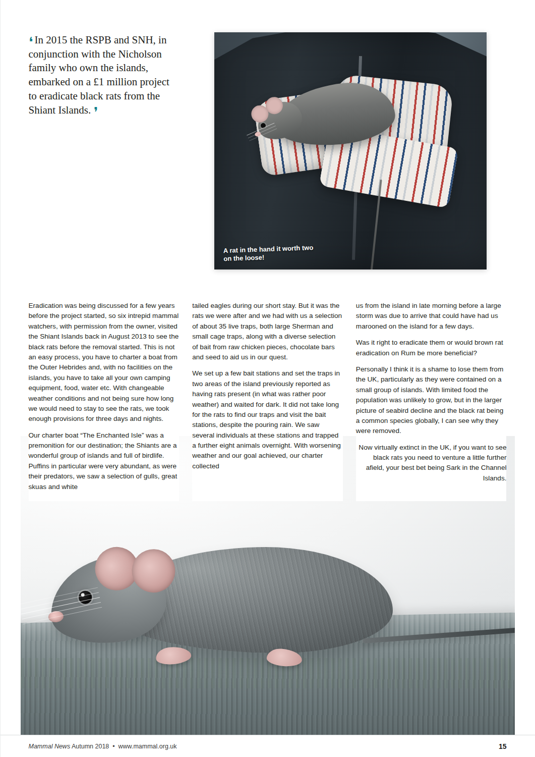❛In 2015 the RSPB and SNH, in conjunction with the Nicholson family who own the islands, embarked on a £1 million project to eradicate black rats from the Shiant Islands.❜
A rat in the hand it worth two on the loose!
Eradication was being discussed for a few years before the project started, so six intrepid mammal watchers, with permission from the owner, visited the Shiant Islands back in August 2013 to see the black rats before the removal started. This is not an easy process, you have to charter a boat from the Outer Hebrides and, with no facilities on the islands, you have to take all your own camping equipment, food, water etc. With changeable weather conditions and not being sure how long we would need to stay to see the rats, we took enough provisions for three days and nights.
Our charter boat “The Enchanted Isle” was a premonition for our destination; the Shiants are a wonderful group of islands and full of birdlife. Puffins in particular were very abundant, as were their predators, we saw a selection of gulls, great skuas and white
tailed eagles during our short stay. But it was the rats we were after and we had with us a selection of about 35 live traps, both large Sherman and small cage traps, along with a diverse selection of bait from raw chicken pieces, chocolate bars and seed to aid us in our quest.
We set up a few bait stations and set the traps in two areas of the island previously reported as having rats present (in what was rather poor weather) and waited for dark. It did not take long for the rats to find our traps and visit the bait stations, despite the pouring rain. We saw several individuals at these stations and trapped a further eight animals overnight. With worsening weather and our goal achieved, our charter collected
us from the island in late morning before a large storm was due to arrive that could have had us marooned on the island for a few days.
Was it right to eradicate them or would brown rat eradication on Rum be more beneficial?
Personally I think it is a shame to lose them from the UK, particularly as they were contained on a small group of islands. With limited food the population was unlikely to grow, but in the larger picture of seabird decline and the black rat being a common species globally, I can see why they were removed.
Now virtually extinct in the UK, if you want to see black rats you need to venture a little further afield, your best bet being Sark in the Channel Islands.
Mammal News Autumn 2018 • www.mammal.org.uk
15